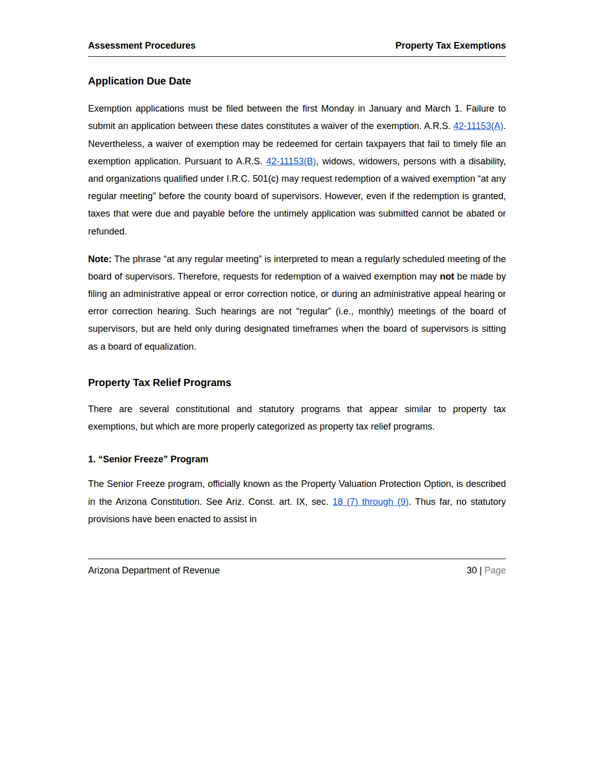Assessment Procedures
Property Tax Exemptions
Application Due Date
Exemption applications must be filed between the first Monday in January and March 1. Failure to submit an application between these dates constitutes a waiver of the exemption. A.R.S. 42-11153(A). Nevertheless, a waiver of exemption may be redeemed for certain taxpayers that fail to timely file an exemption application. Pursuant to A.R.S. 42-11153(B), widows, widowers, persons with a disability, and organizations qualified under I.R.C. 501(c) may request redemption of a waived exemption “at any regular meeting” before the county board of supervisors. However, even if the redemption is granted, taxes that were due and payable before the untimely application was submitted cannot be abated or refunded.
Note: The phrase “at any regular meeting” is interpreted to mean a regularly scheduled meeting of the board of supervisors. Therefore, requests for redemption of a waived exemption may not be made by filing an administrative appeal or error correction notice, or during an administrative appeal hearing or error correction hearing. Such hearings are not “regular” (i.e., monthly) meetings of the board of supervisors, but are held only during designated timeframes when the board of supervisors is sitting as a board of equalization.
Property Tax Relief Programs
There are several constitutional and statutory programs that appear similar to property tax exemptions, but which are more properly categorized as property tax relief programs.
1. “Senior Freeze” Program
The Senior Freeze program, officially known as the Property Valuation Protection Option, is described in the Arizona Constitution. See Ariz. Const. art. IX, sec. 18 (7) through (9). Thus far, no statutory provisions have been enacted to assist in
Arizona Department of Revenue
30 | Page